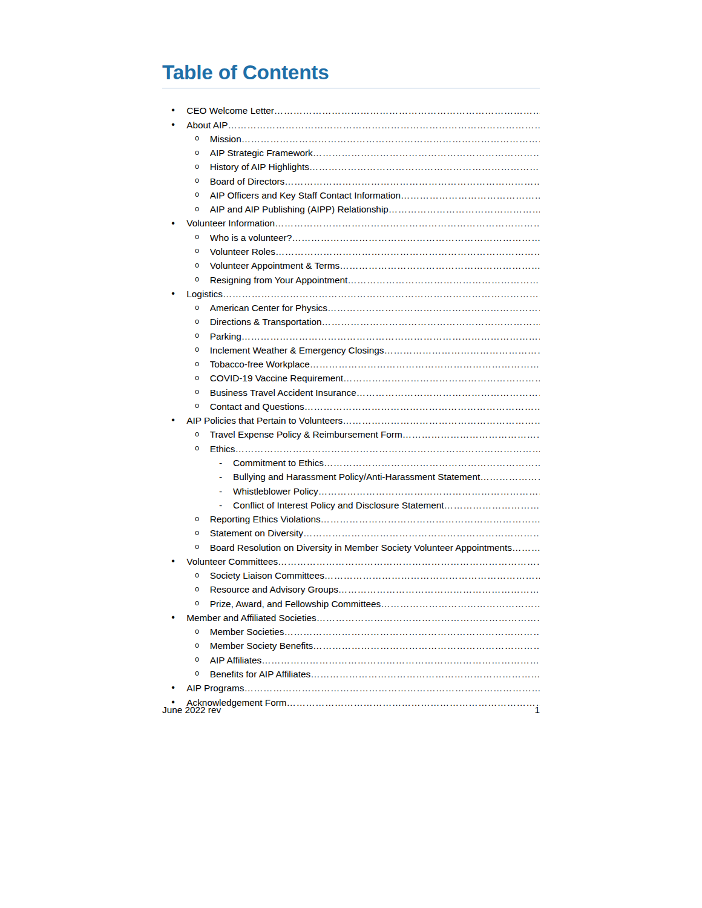Table of Contents
CEO Welcome Letter…………………………………………………………………………………………………………………2
About AIP…………………………………………………………………………………………………………………………………3
Mission……………………………………………………………………………………………………………………3
AIP Strategic Framework…………………………………………………………………………………3
History of AIP Highlights…………………………………………………………………………….…………4
Board of Directors…………………………………………………………………………………….…………4
AIP Officers and Key Staff Contact Information…………………………………………………4
AIP and AIP Publishing (AIPP) Relationship………………………………………………………4
Volunteer Information………………………………………………………………………………………………………………5
Who is a volunteer?…………………………………………………………………………………………5
Volunteer Roles………………………………………………………………………………………………5
Volunteer Appointment & Terms…………………………………………………………………………5
Resigning from Your Appointment………………………………………………………….…………6
Logistics…………………………………………………………………………………………………………………….…………6
American Center for Physics……………………………………………………………………………6
Directions & Transportation……………………………………………………………………………6
Parking…………………………………………………………………………………………………….…………6
Inclement Weather & Emergency Closings………………………………………………………6
Tobacco-free Workplace…………………………………………………………………………….…………7
COVID-19 Vaccine Requirement…………………………………………………………….…………7
Business Travel Accident Insurance………………………………………………………….…………7
Contact and Questions…………………………………………………………………………….…………7
AIP Policies that Pertain to Volunteers…………………………………………………………………………………7
Travel Expense Policy & Reimbursement Form…………………………………………………7
Ethics………………………………………………………………………………………………………………8
Commitment to Ethics…………………………………………………………………………8
Bullying and Harassment Policy/Anti-Harassment Statement…………………8
Whistleblower Policy…………………………………………………………………………8
Conflict of Interest Policy and Disclosure Statement…………………………………8
Reporting Ethics Violations……………………………………………………………………………9
Statement on Diversity…………………………………………………………………………….…………9
Board Resolution on Diversity in Member Society Volunteer Appointments……………9
Volunteer Committees………………………………………………………………………………………………………10
Society Liaison Committees……………………………………………………………………………10
Resource and Advisory Groups…………………………………………………………………………10
Prize, Award, and Fellowship Committees………………………………………………………10
Member and Affiliated Societies…………………………………………………………………………………………10
Member Societies…………………………………………………………………………………………11
Member Society Benefits…………………………………………………………………….…………11
AIP Affiliates…………………………………………………………………………………….…………12
Benefits for AIP Affiliates…………………………………………………………………………………12
AIP Programs…………………………………………………………………………………………………………………12
Acknowledgement Form…………………………………………………………………………………………………14
June 2022 rev 1